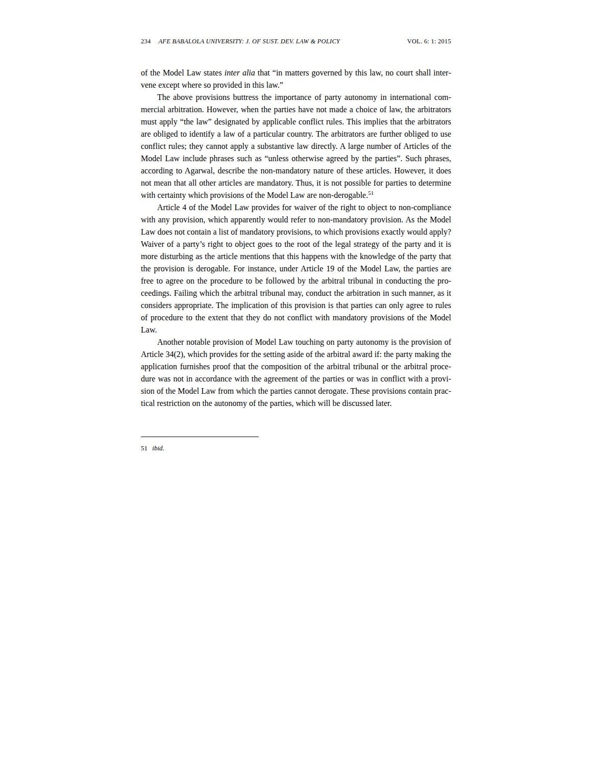234 Afe Babalola University: J. of Sust. Dev. Law & Policy Vol. 6: 1: 2015
of the Model Law states inter alia that “in matters governed by this law, no court shall intervene except where so provided in this law.”
The above provisions buttress the importance of party autonomy in international commercial arbitration. However, when the parties have not made a choice of law, the arbitrators must apply “the law” designated by applicable conflict rules. This implies that the arbitrators are obliged to identify a law of a particular country. The arbitrators are further obliged to use conflict rules; they cannot apply a substantive law directly. A large number of Articles of the Model Law include phrases such as “unless otherwise agreed by the parties”. Such phrases, according to Agarwal, describe the non-mandatory nature of these articles. However, it does not mean that all other articles are mandatory. Thus, it is not possible for parties to determine with certainty which provisions of the Model Law are non-derogable.51
Article 4 of the Model Law provides for waiver of the right to object to non-compliance with any provision, which apparently would refer to non-mandatory provision. As the Model Law does not contain a list of mandatory provisions, to which provisions exactly would apply? Waiver of a party’s right to object goes to the root of the legal strategy of the party and it is more disturbing as the article mentions that this happens with the knowledge of the party that the provision is derogable. For instance, under Article 19 of the Model Law, the parties are free to agree on the procedure to be followed by the arbitral tribunal in conducting the proceedings. Failing which the arbitral tribunal may, conduct the arbitration in such manner, as it considers appropriate. The implication of this provision is that parties can only agree to rules of procedure to the extent that they do not conflict with mandatory provisions of the Model Law.
Another notable provision of Model Law touching on party autonomy is the provision of Article 34(2), which provides for the setting aside of the arbitral award if: the party making the application furnishes proof that the composition of the arbitral tribunal or the arbitral procedure was not in accordance with the agreement of the parties or was in conflict with a provision of the Model Law from which the parties cannot derogate. These provisions contain practical restriction on the autonomy of the parties, which will be discussed later.
51 ibid.